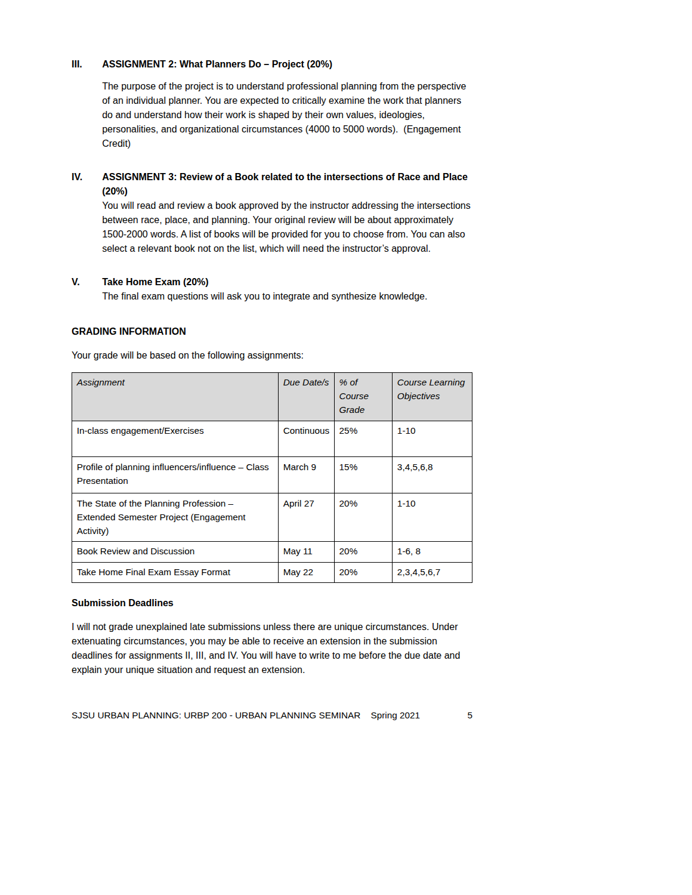III.
ASSIGNMENT 2: What Planners Do – Project (20%)
The purpose of the project is to understand professional planning from the perspective of an individual planner. You are expected to critically examine the work that planners do and understand how their work is shaped by their own values, ideologies, personalities, and organizational circumstances (4000 to 5000 words). (Engagement Credit)
IV.
ASSIGNMENT 3: Review of a Book related to the intersections of Race and Place (20%)
You will read and review a book approved by the instructor addressing the intersections between race, place, and planning. Your original review will be about approximately 1500-2000 words. A list of books will be provided for you to choose from. You can also select a relevant book not on the list, which will need the instructor’s approval.
V.
Take Home Exam (20%)
The final exam questions will ask you to integrate and synthesize knowledge.
GRADING INFORMATION
Your grade will be based on the following assignments:
| Assignment | Due Date/s | % of Course Grade | Course Learning Objectives |
| --- | --- | --- | --- |
| In-class engagement/Exercises | Continuous | 25% | 1-10 |
| Profile of planning influencers/influence – Class Presentation | March 9 | 15% | 3,4,5,6,8 |
| The State of the Planning Profession – Extended Semester Project (Engagement Activity) | April 27 | 20% | 1-10 |
| Book Review and Discussion | May 11 | 20% | 1-6, 8 |
| Take Home Final Exam Essay Format | May 22 | 20% | 2,3,4,5,6,7 |
Submission Deadlines
I will not grade unexplained late submissions unless there are unique circumstances. Under extenuating circumstances, you may be able to receive an extension in the submission deadlines for assignments II, III, and IV. You will have to write to me before the due date and explain your unique situation and request an extension.
SJSU URBAN PLANNING: URBP 200 - URBAN PLANNING SEMINAR Spring 2021 5